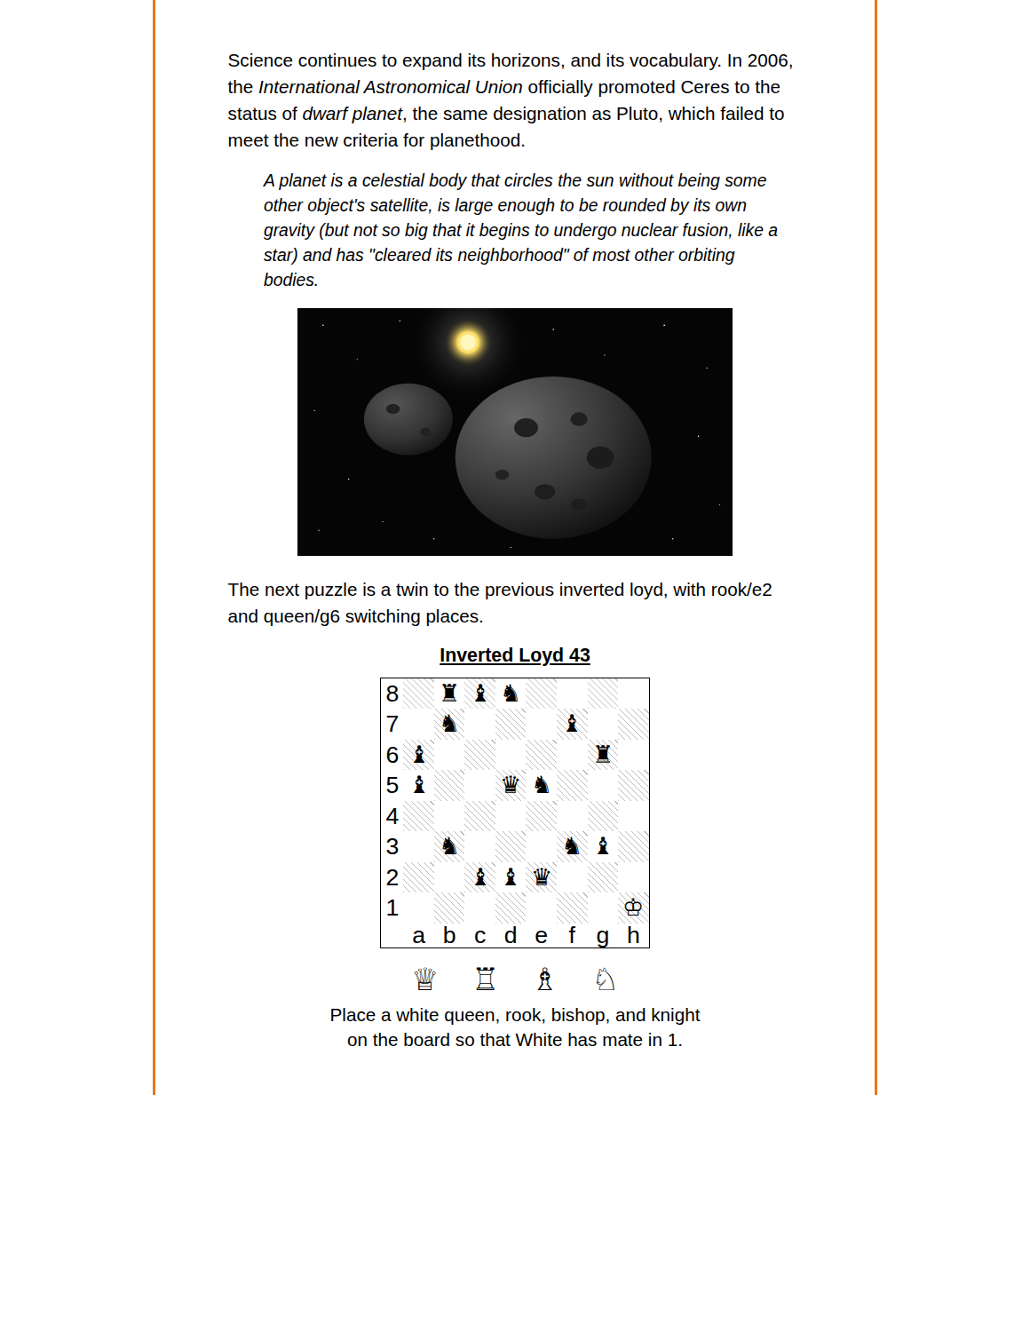Science continues to expand its horizons, and its vocabulary. In 2006, the International Astronomical Union officially promoted Ceres to the status of dwarf planet, the same designation as Pluto, which failed to meet the new criteria for planethood.
A planet is a celestial body that circles the sun without being some other object's satellite, is large enough to be rounded by its own gravity (but not so big that it begins to undergo nuclear fusion, like a star) and has "cleared its neighborhood" of most other orbiting bodies.
The next puzzle is a twin to the previous inverted loyd, with rook/e2 and queen/g6 switching places.
Inverted Loyd 43
| 8 | | ♜ | ♝ | ♞ | | | | |
| 7 | | ♞ | | | | ♝ | | |
| 6 | ♝ | | | | | | ♜ | |
| 5 | ♝ | | | ♛ | ♞ | | | |
| 4 | | | | | | | | |
| 3 | | ♞ | | | | ♞ | ♝ | |
| 2 | | | ♝ | ♝ | ♛ | | | |
| 1 | | | | | | | | ♔ |
| | a | b | c | d | e | f | g | h |
♕♖♗♘
Place a white queen, rook, bishop, and knight
on the board so that White has mate in 1.